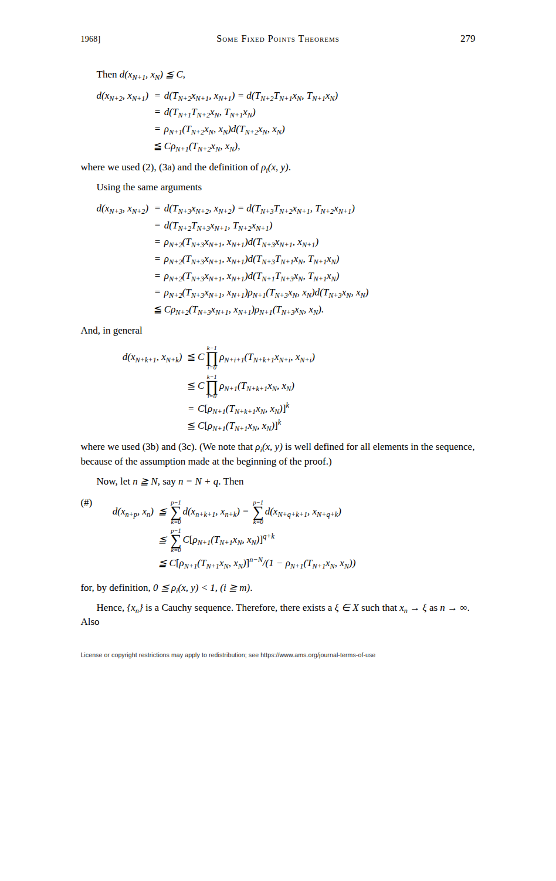1968]
Some Fixed Points Theorems
279
Then d(xN+1, xN) ≦ C,
d(xN+2, xN+1)
=
d(TN+2xN+1, xN+1) = d(TN+2TN+1xN, TN+1xN)
=
d(TN+1TN+2xN, TN+1xN)
=
ρN+1(TN+2xN, xN)d(TN+2xN, xN)
≦
CρN+1(TN+2xN, xN),
where we used (2), (3a) and the definition of ρi(x, y).
Using the same arguments
d(xN+3, xN+2)
=
d(TN+3xN+2, xN+2) = d(TN+3TN+2xN+1, TN+2xN+1)
=
d(TN+2TN+3xN+1, TN+2xN+1)
=
ρN+2(TN+3xN+1, xN+1)d(TN+3xN+1, xN+1)
=
ρN+2(TN+3xN+1, xN+1)d(TN+3TN+1xN, TN+1xN)
=
ρN+2(TN+3xN+1, xN+1)d(TN+1TN+3xN, TN+1xN)
=
ρN+2(TN+3xN+1, xN+1)ρN+1(TN+3xN, xN)d(TN+3xN, xN)
≦
CρN+2(TN+3xN+1, xN+1)ρN+1(TN+3xN, xN).
And, in general
d(xN+k+1, xN+k)
≦
Ck−1∏i=0 ρN+i+1(TN+k+1xN+i, xN+i)
≦
Ck−1∏i=0 ρN+1(TN+k+1xN, xN)
=
C[ρN+1(TN+k+1xN, xN)]k
≦
C[ρN+1(TN+1xN, xN)]k
where we used (3b) and (3c). (We note that ρi(x, y) is well defined for all elements in the sequence, because of the assumption made at the beginning of the proof.)
Now, let n ≧ N, say n = N + q. Then
(#)
d(xn+p, xn)
≦
p−1∑k=0 d(xn+k+1, xn+k) = p−1∑k=0 d(xN+q+k+1, xN+q+k)
≦
p−1∑k=0 C[ρN+1(TN+1xN, xN)]q+k
≦
C[ρN+1(TN+1xN, xN)]n−N/(1 − ρN+1(TN+1xN, xN))
for, by definition, 0 ≦ ρi(x, y) < 1, (i ≧ m).
Hence, {xn} is a Cauchy sequence. Therefore, there exists a ξ ∈ X such that xn → ξ as n → ∞. Also
License or copyright restrictions may apply to redistribution; see https://www.ams.org/journal-terms-of-use